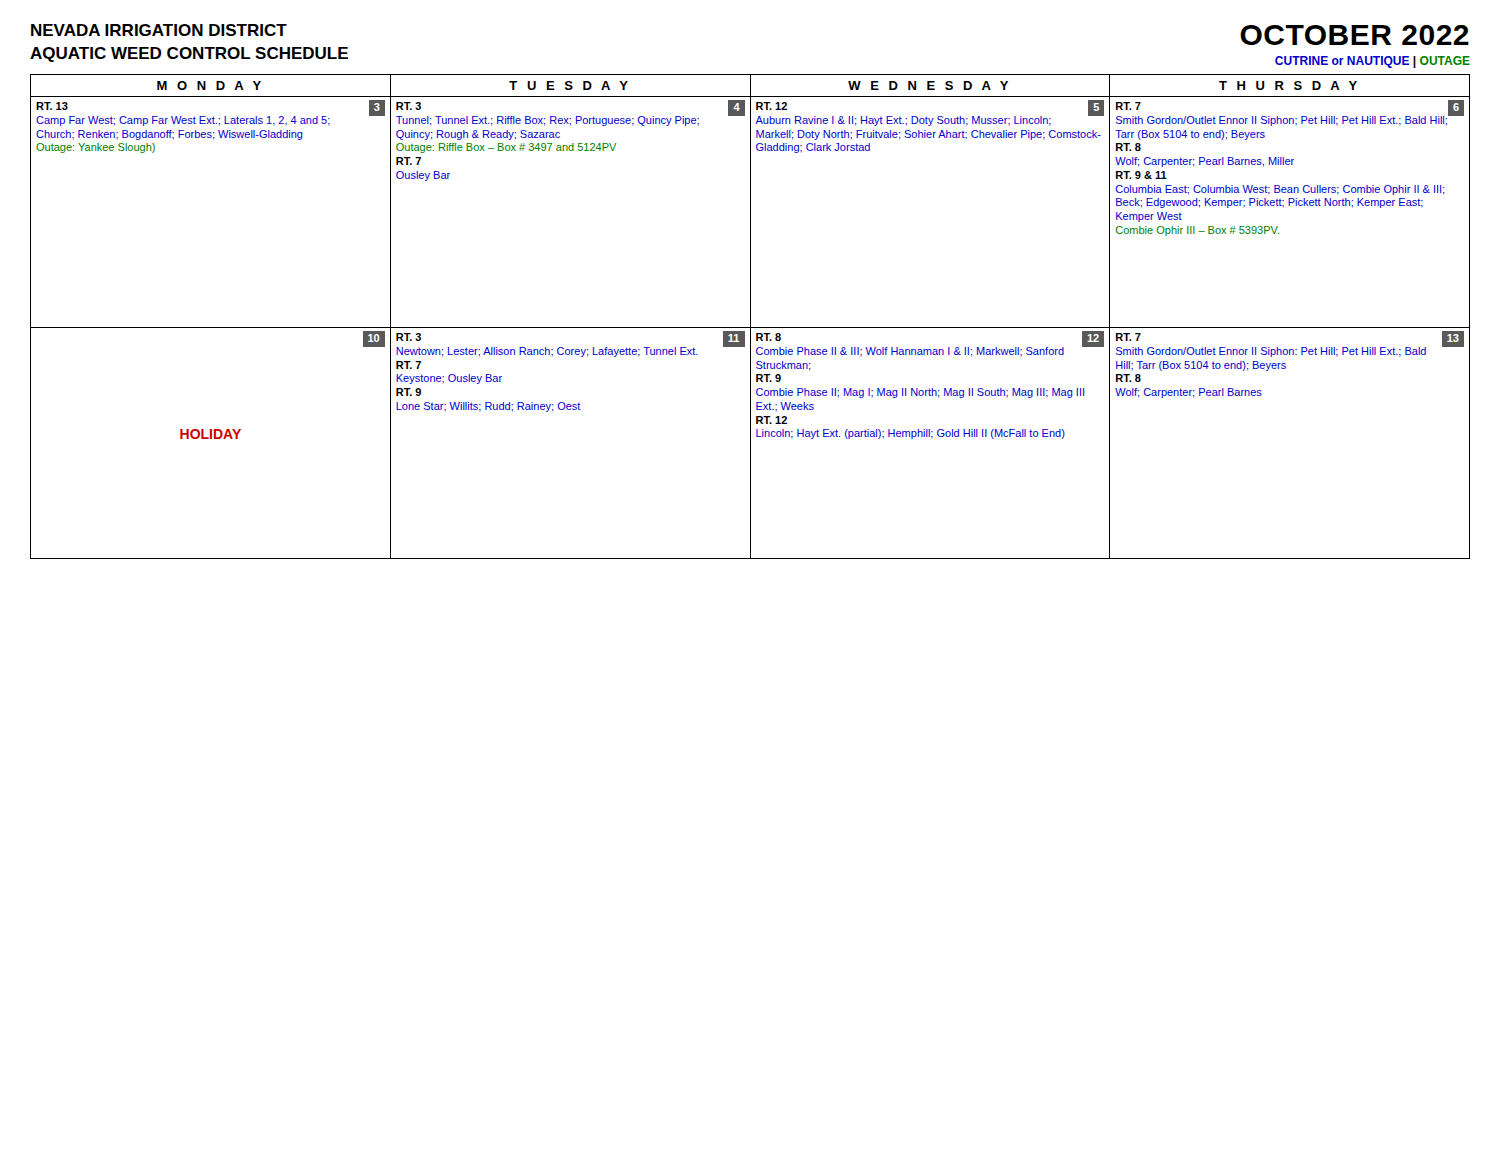NEVADA IRRIGATION DISTRICT
AQUATIC WEED CONTROL SCHEDULE
OCTOBER 2022
CUTRINE or NAUTIQUE | OUTAGE
| M O N D A Y | T U E S D A Y | W E D N E S D A Y | T H U R S D A Y |
| --- | --- | --- | --- |
| 3 RT. 13 Camp Far West; Camp Far West Ext.; Laterals 1, 2, 4 and 5; Church; Renken; Bogdanoff; Forbes; Wiswell-Gladding Outage: Yankee Slough) | 4 RT. 3 Tunnel; Tunnel Ext.; Riffle Box; Rex; Portuguese; Quincy Pipe; Quincy; Rough & Ready; Sazarac Outage: Riffle Box – Box # 3497 and 5124PV RT. 7 Ousley Bar | 5 RT. 12 Auburn Ravine I & II; Hayt Ext.; Doty South; Musser; Lincoln; Markell; Doty North; Fruitvale; Sohier Ahart; Chevalier Pipe; Comstock-Gladding; Clark Jorstad | 6 RT. 7 Smith Gordon/Outlet Ennor II Siphon; Pet Hill; Pet Hill Ext.; Bald Hill; Tarr (Box 5104 to end); Beyers RT. 8 Wolf; Carpenter; Pearl Barnes, Miller RT. 9 & 11 Columbia East; Columbia West; Bean Cullers; Combie Ophir II & III; Beck; Edgewood; Kemper; Pickett; Pickett North; Kemper East; Kemper West Combie Ophir III – Box # 5393PV. |
| 10 HOLIDAY | 11 RT. 3 Newtown; Lester; Allison Ranch; Corey; Lafayette; Tunnel Ext. RT. 7 Keystone; Ousley Bar RT. 9 Lone Star; Willits; Rudd; Rainey; Oest | 12 RT. 8 Combie Phase II & III; Wolf Hannaman I & II; Markwell; Sanford Struckman; RT. 9 Combie Phase II; Mag I; Mag II North; Mag II South; Mag III; Mag III Ext.; Weeks RT. 12 Lincoln; Hayt Ext. (partial); Hemphill; Gold Hill II (McFall to End) | 13 RT. 7 Smith Gordon/Outlet Ennor II Siphon: Pet Hill; Pet Hill Ext.; Bald Hill; Tarr (Box 5104 to end); Beyers RT. 8 Wolf; Carpenter; Pearl Barnes |